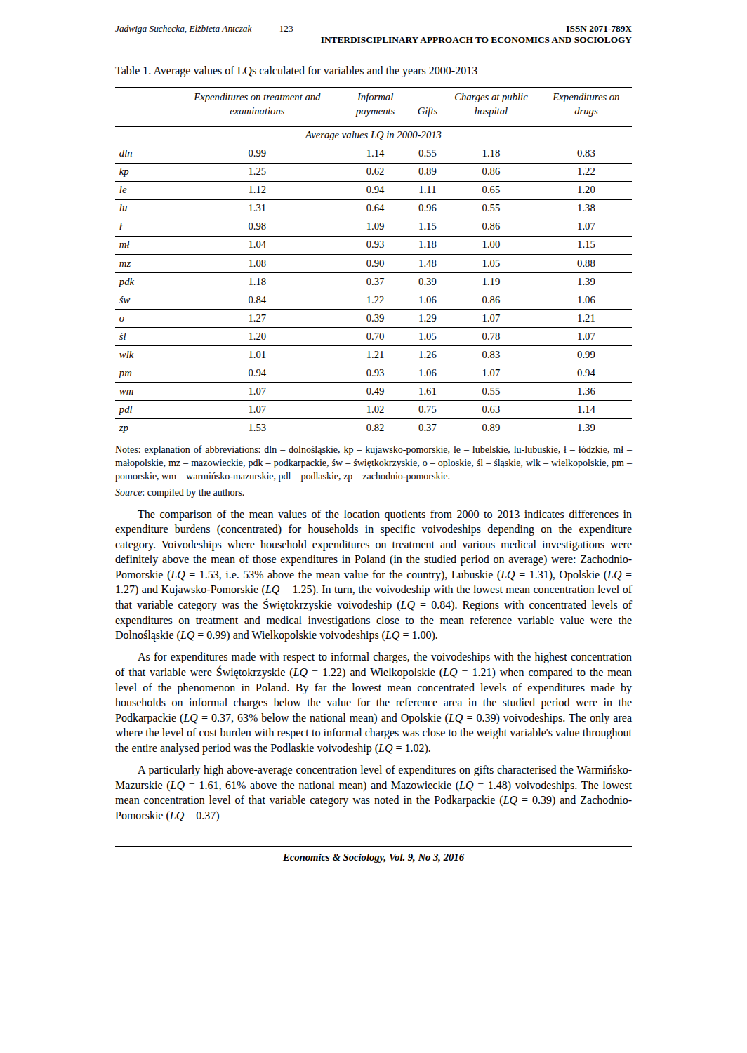Jadwiga Suchecka, Elżbieta Antczak
123
ISSN 2071-789X
Interdisciplinary Approach to Economics and Sociology
Table 1. Average values of LQs calculated for variables and the years 2000-2013
| | Expenditures on treatment and examinations | Informal payments | Gifts | Charges at public hospital | Expenditures on drugs |
| --- | --- | --- | --- | --- | --- |
| Average values LQ in 2000-2013 |
| dln | 0.99 | 1.14 | 0.55 | 1.18 | 0.83 |
| kp | 1.25 | 0.62 | 0.89 | 0.86 | 1.22 |
| le | 1.12 | 0.94 | 1.11 | 0.65 | 1.20 |
| lu | 1.31 | 0.64 | 0.96 | 0.55 | 1.38 |
| ł | 0.98 | 1.09 | 1.15 | 0.86 | 1.07 |
| mł | 1.04 | 0.93 | 1.18 | 1.00 | 1.15 |
| mz | 1.08 | 0.90 | 1.48 | 1.05 | 0.88 |
| pdk | 1.18 | 0.37 | 0.39 | 1.19 | 1.39 |
| św | 0.84 | 1.22 | 1.06 | 0.86 | 1.06 |
| o | 1.27 | 0.39 | 1.29 | 1.07 | 1.21 |
| śl | 1.20 | 0.70 | 1.05 | 0.78 | 1.07 |
| wlk | 1.01 | 1.21 | 1.26 | 0.83 | 0.99 |
| pm | 0.94 | 0.93 | 1.06 | 1.07 | 0.94 |
| wm | 1.07 | 0.49 | 1.61 | 0.55 | 1.36 |
| pdl | 1.07 | 1.02 | 0.75 | 0.63 | 1.14 |
| zp | 1.53 | 0.82 | 0.37 | 0.89 | 1.39 |
Notes: explanation of abbreviations: dln – dolnośląskie, kp – kujawsko-pomorskie, le – lubelskie, lu-lubuskie, ł – łódzkie, mł – małopolskie, mz – mazowieckie, pdk – podkarpackie, św – świętkokrzyskie, o – oploskie, śl – śląskie, wlk – wielkopolskie, pm – pomorskie, wm – warmińsko-mazurskie, pdl – podlaskie, zp – zachodnio-pomorskie.
Source: compiled by the authors.
The comparison of the mean values of the location quotients from 2000 to 2013 indicates differences in expenditure burdens (concentrated) for households in specific voivodeships depending on the expenditure category. Voivodeships where household expenditures on treatment and various medical investigations were definitely above the mean of those expenditures in Poland (in the studied period on average) were: Zachodnio-Pomorskie (LQ = 1.53, i.e. 53% above the mean value for the country), Lubuskie (LQ = 1.31), Opolskie (LQ = 1.27) and Kujawsko-Pomorskie (LQ = 1.25). In turn, the voivodeship with the lowest mean concentration level of that variable category was the Świętokrzyskie voivodeship (LQ = 0.84). Regions with concentrated levels of expenditures on treatment and medical investigations close to the mean reference variable value were the Dolnośląskie (LQ = 0.99) and Wielkopolskie voivodeships (LQ = 1.00).
As for expenditures made with respect to informal charges, the voivodeships with the highest concentration of that variable were Świętokrzyskie (LQ = 1.22) and Wielkopolskie (LQ = 1.21) when compared to the mean level of the phenomenon in Poland. By far the lowest mean concentrated levels of expenditures made by households on informal charges below the value for the reference area in the studied period were in the Podkarpackie (LQ = 0.37, 63% below the national mean) and Opolskie (LQ = 0.39) voivodeships. The only area where the level of cost burden with respect to informal charges was close to the weight variable's value throughout the entire analysed period was the Podlaskie voivodeship (LQ = 1.02).
A particularly high above-average concentration level of expenditures on gifts characterised the Warmińsko-Mazurskie (LQ = 1.61, 61% above the national mean) and Mazowieckie (LQ = 1.48) voivodeships. The lowest mean concentration level of that variable category was noted in the Podkarpackie (LQ = 0.39) and Zachodnio-Pomorskie (LQ = 0.37)
Economics & Sociology, Vol. 9, No 3, 2016